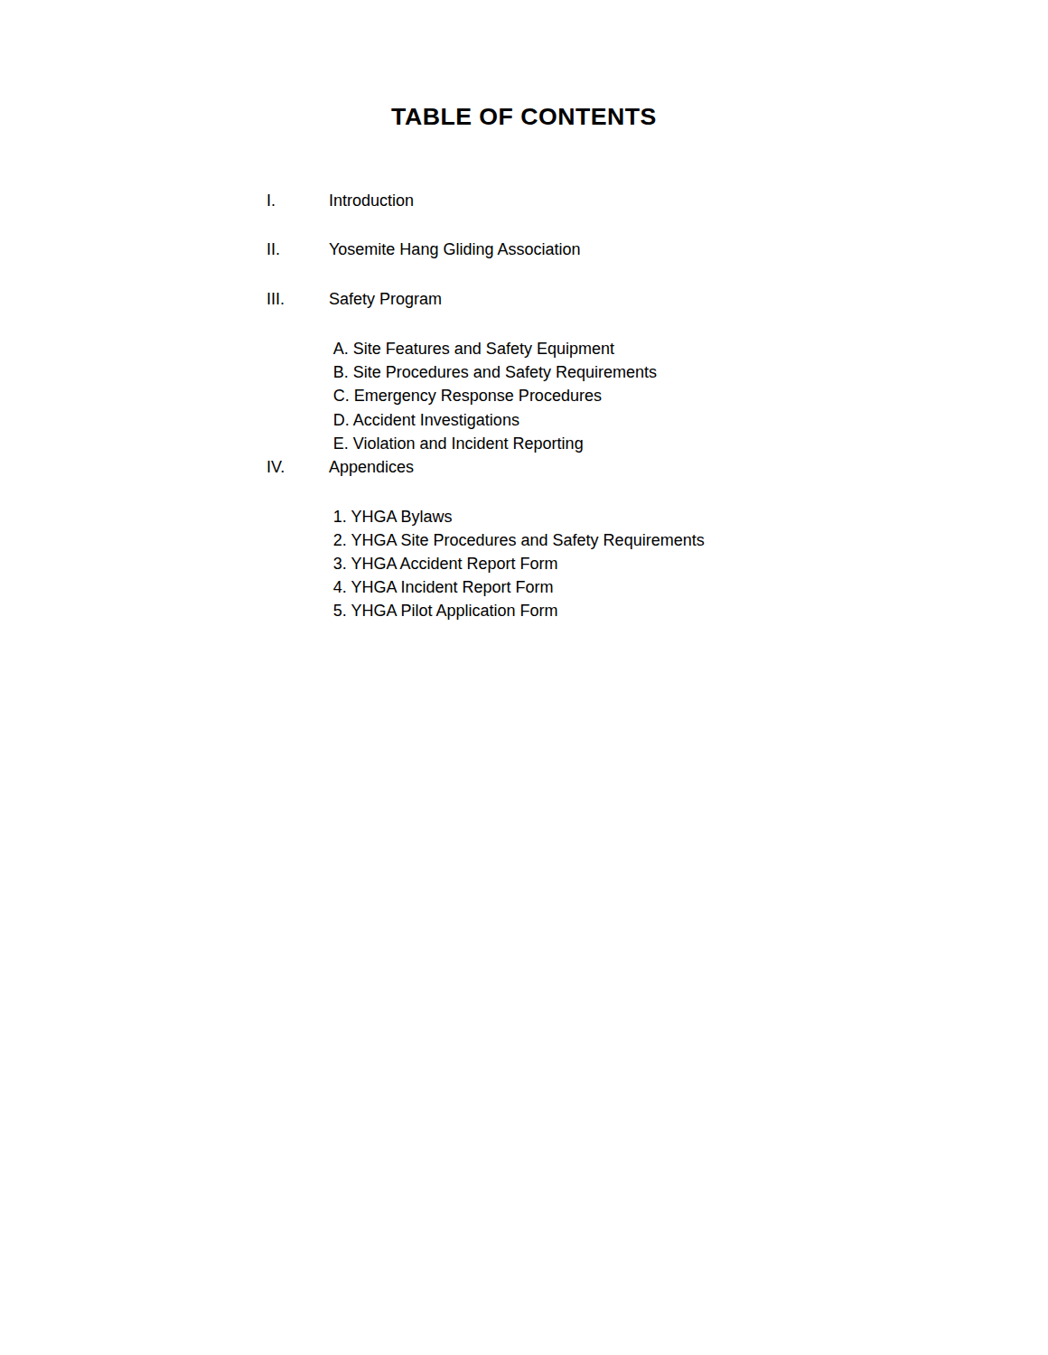TABLE OF CONTENTS
| I. | Introduction |
| II. | Yosemite Hang Gliding Association |
| III. | Safety Program A. Site Features and Safety Equipment B. Site Procedures and Safety Requirements C. Emergency Response Procedures D. Accident Investigations E. Violation and Incident Reporting |
| IV. | Appendices 1. YHGA Bylaws 2. YHGA Site Procedures and Safety Requirements 3. YHGA Accident Report Form 4. YHGA Incident Report Form 5. YHGA Pilot Application Form |